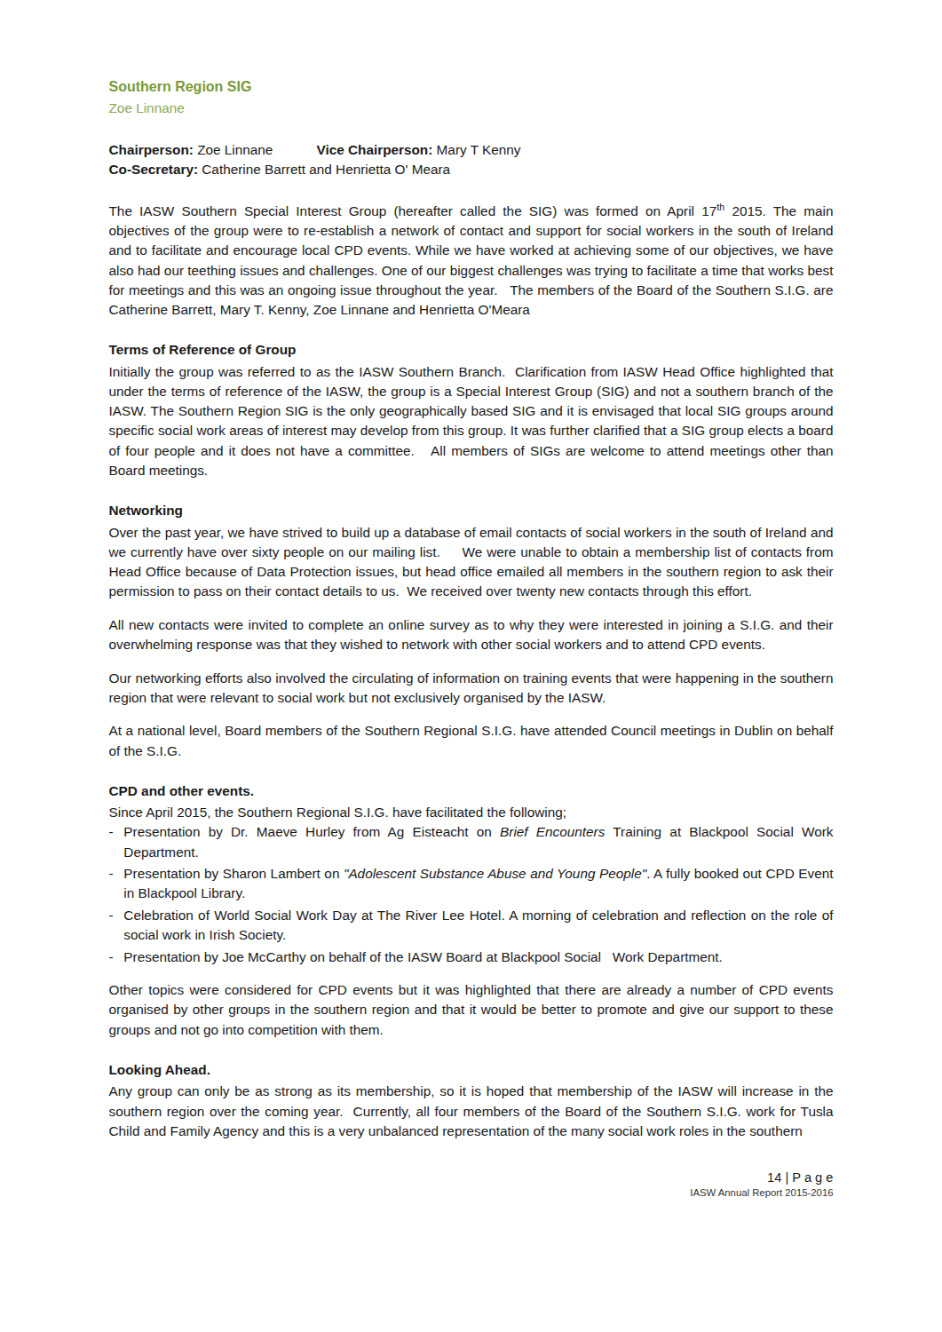Southern Region SIG
Zoe Linnane
Chairperson: Zoe Linnane Vice Chairperson: Mary T Kenny
Co-Secretary: Catherine Barrett and Henrietta O' Meara
The IASW Southern Special Interest Group (hereafter called the SIG) was formed on April 17th 2015. The main objectives of the group were to re-establish a network of contact and support for social workers in the south of Ireland and to facilitate and encourage local CPD events. While we have worked at achieving some of our objectives, we have also had our teething issues and challenges. One of our biggest challenges was trying to facilitate a time that works best for meetings and this was an ongoing issue throughout the year. The members of the Board of the Southern S.I.G. are Catherine Barrett, Mary T. Kenny, Zoe Linnane and Henrietta O'Meara
Terms of Reference of Group
Initially the group was referred to as the IASW Southern Branch. Clarification from IASW Head Office highlighted that under the terms of reference of the IASW, the group is a Special Interest Group (SIG) and not a southern branch of the IASW. The Southern Region SIG is the only geographically based SIG and it is envisaged that local SIG groups around specific social work areas of interest may develop from this group. It was further clarified that a SIG group elects a board of four people and it does not have a committee. All members of SIGs are welcome to attend meetings other than Board meetings.
Networking
Over the past year, we have strived to build up a database of email contacts of social workers in the south of Ireland and we currently have over sixty people on our mailing list. We were unable to obtain a membership list of contacts from Head Office because of Data Protection issues, but head office emailed all members in the southern region to ask their permission to pass on their contact details to us. We received over twenty new contacts through this effort.
All new contacts were invited to complete an online survey as to why they were interested in joining a S.I.G. and their overwhelming response was that they wished to network with other social workers and to attend CPD events.
Our networking efforts also involved the circulating of information on training events that were happening in the southern region that were relevant to social work but not exclusively organised by the IASW.
At a national level, Board members of the Southern Regional S.I.G. have attended Council meetings in Dublin on behalf of the S.I.G.
CPD and other events.
Since April 2015, the Southern Regional S.I.G. have facilitated the following;
Presentation by Dr. Maeve Hurley from Ag Eisteacht on Brief Encounters Training at Blackpool Social Work Department.
Presentation by Sharon Lambert on "Adolescent Substance Abuse and Young People". A fully booked out CPD Event in Blackpool Library.
Celebration of World Social Work Day at The River Lee Hotel. A morning of celebration and reflection on the role of social work in Irish Society.
Presentation by Joe McCarthy on behalf of the IASW Board at Blackpool Social Work Department.
Other topics were considered for CPD events but it was highlighted that there are already a number of CPD events organised by other groups in the southern region and that it would be better to promote and give our support to these groups and not go into competition with them.
Looking Ahead.
Any group can only be as strong as its membership, so it is hoped that membership of the IASW will increase in the southern region over the coming year. Currently, all four members of the Board of the Southern S.I.G. work for Tusla Child and Family Agency and this is a very unbalanced representation of the many social work roles in the southern
14 | P a g e
IASW Annual Report 2015-2016